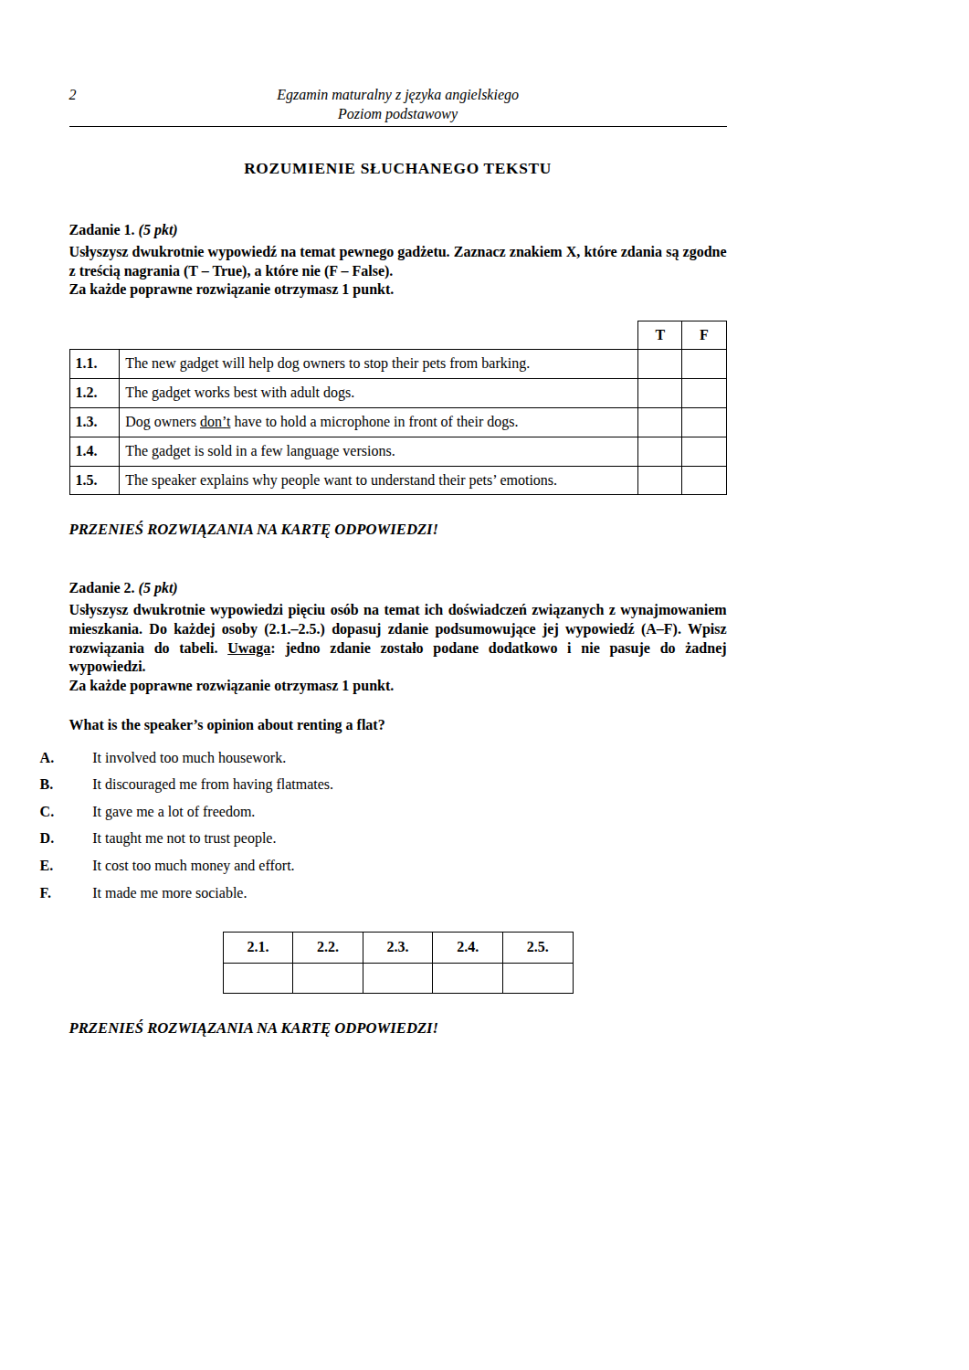2
Egzamin maturalny z języka angielskiego
Poziom podstawowy
ROZUMIENIE SŁUCHANEGO TEKSTU
Zadanie 1. (5 pkt)
Usłyszysz dwukrotnie wypowiedź na temat pewnego gadżetu. Zaznacz znakiem X, które zdania są zgodne z treścią nagrania (T – True), a które nie (F – False).
Za każde poprawne rozwiązanie otrzymasz 1 punkt.
| | | T | F |
| --- | --- | --- | --- |
| 1.1. | The new gadget will help dog owners to stop their pets from barking. | | |
| 1.2. | The gadget works best with adult dogs. | | |
| 1.3. | Dog owners don’t have to hold a microphone in front of their dogs. | | |
| 1.4. | The gadget is sold in a few language versions. | | |
| 1.5. | The speaker explains why people want to understand their pets’ emotions. | | |
PRZENIEŚ ROZWIĄZANIA NA KARTĘ ODPOWIEDZI!
Zadanie 2. (5 pkt)
Usłyszysz dwukrotnie wypowiedzi pięciu osób na temat ich doświadczeń związanych z wynajmowaniem mieszkania. Do każdej osoby (2.1.–2.5.) dopasuj zdanie podsumowujące jej wypowiedź (A–F). Wpisz rozwiązania do tabeli. Uwaga: jedno zdanie zostało podane dodatkowo i nie pasuje do żadnej wypowiedzi.
Za każde poprawne rozwiązanie otrzymasz 1 punkt.
What is the speaker’s opinion about renting a flat?
A. It involved too much housework.
B. It discouraged me from having flatmates.
C. It gave me a lot of freedom.
D. It taught me not to trust people.
E. It cost too much money and effort.
F. It made me more sociable.
| 2.1. | 2.2. | 2.3. | 2.4. | 2.5. |
PRZENIEŚ ROZWIĄZANIA NA KARTĘ ODPOWIEDZI!